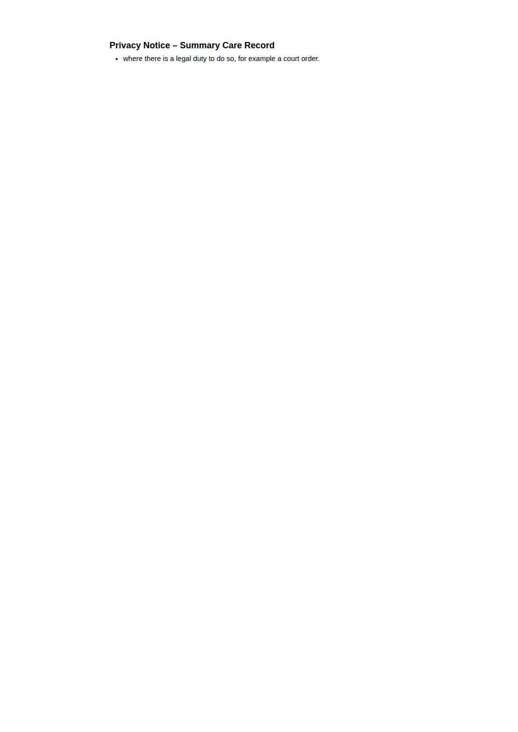Privacy Notice – Summary Care Record
where there is a legal duty to do so, for example a court order.